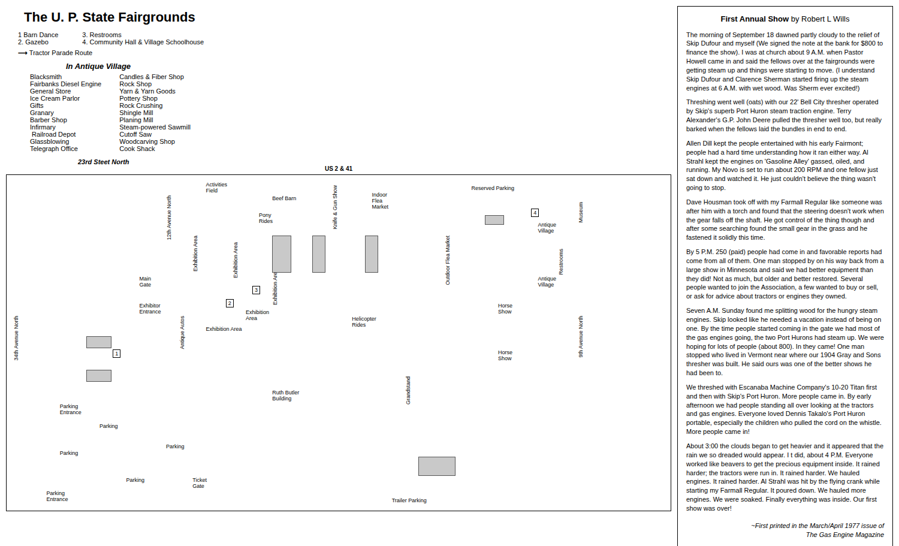The U. P. State Fairgrounds
1 Barn Dance
2. Gazebo
3. Restrooms
4. Community Hall & Village Schoolhouse
⟶ Tractor Parade Route
In Antique Village
Blacksmith
Fairbanks Diesel Engine
General Store
Ice Cream Parlor
Gifts
Granary
Barber Shop
Infirmary
Railroad Depot
Glassblowing
Telegraph Office
Candles & Fiber Shop
Rock Shop
Yarn & Yarn Goods
Pottery Shop
Rock Crushing
Shingle Mill
Planing Mill
Steam-powered Sawmill
Cutoff Saw
Woodcarving Shop
Cook Shack
23rd Steet North
US 2 & 41
Activities
Field Beef Barn Knife & Gun Show Indoor
Flea
Market Reserved Parking 4 Museum Antique
Village Restrooms Antique
Village Pony
Rides 12th Avenue North Exhibition Area Exhibition Area Exhibition Area Outdoor Flea Market Main
Gate 3 2 Exhibitor
Entrance Antique Autos Exhibition
Area Exhibition Area Helicopter
Rides Horse
Show Horse
Show 9th Avenue North 34th Avenue North 1 Grandstand Ruth Butler
Building Parking
Entrance Parking Parking Parking Parking Ticket
Gate Parking
Entrance Trailer Parking
First Annual Show by Robert L Wills
The morning of September 18 dawned partly cloudy to the relief of Skip Dufour and myself (We signed the note at the bank for $800 to finance the show). I was at church about 9 A.M. when Pastor Howell came in and said the fellows over at the fairgrounds were getting steam up and things were starting to move. (I understand Skip Dufour and Clarence Sherman started firing up the steam engines at 6 A.M. with wet wood. Was Sherm ever excited!)
Threshing went well (oats) with our 22' Bell City thresher operated by Skip's superb Port Huron steam traction engine. Terry Alexander's G.P. John Deere pulled the thresher well too, but really barked when the fellows laid the bundles in end to end.
Allen Dill kept the people entertained with his early Fairmont; people had a hard time understanding how it ran either way. Al Strahl kept the engines on 'Gasoline Alley' gassed, oiled, and running. My Novo is set to run about 200 RPM and one fellow just sat down and watched it. He just couldn't believe the thing wasn't going to stop.
Dave Housman took off with my Farmall Regular like someone was after him with a torch and found that the steering doesn't work when the gear falls off the shaft. He got control of the thing though and after some searching found the small gear in the grass and he fastened it solidly this time.
By 5 P.M. 250 (paid) people had come in and favorable reports had come from all of them. One man stopped by on his way back from a large show in Minnesota and said we had better equipment than they did! Not as much, but older and better restored. Several people wanted to join the Association, a few wanted to buy or sell, or ask for advice about tractors or engines they owned.
Seven A.M. Sunday found me splitting wood for the hungry steam engines. Skip looked like he needed a vacation instead of being on one. By the time people started coming in the gate we had most of the gas engines going, the two Port Hurons had steam up. We were hoping for lots of people (about 800). In they came! One man stopped who lived in Vermont near where our 1904 Gray and Sons thresher was built. He said ours was one of the better shows he had been to.
We threshed with Escanaba Machine Company's 10-20 Titan first and then with Skip's Port Huron. More people came in. By early afternoon we had people standing all over looking at the tractors and gas engines. Everyone loved Dennis Takalo's Port Huron portable, especially the children who pulled the cord on the whistle. More people came in!
About 3:00 the clouds began to get heavier and it appeared that the rain we so dreaded would appear. I t did, about 4 P.M. Everyone worked like beavers to get the precious equipment inside. It rained harder; the tractors were run in. It rained harder. We hauled engines. It rained harder. Al Strahl was hit by the flying crank while starting my Farmall Regular. It poured down. We hauled more engines. We were soaked. Finally everything was inside. Our first show was over!
~First printed in the March/April 1977 issue of
The Gas Engine Magazine